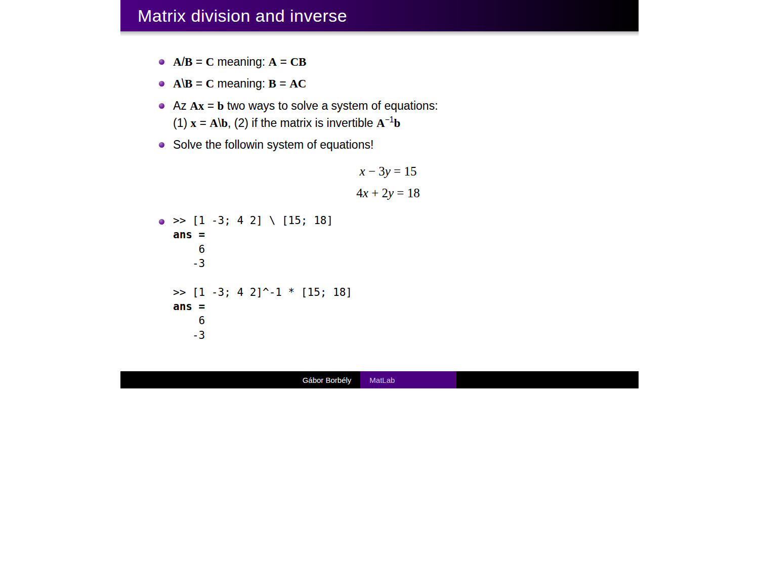Matrix division and inverse
A/B = C meaning: A = CB
A\B = C meaning: B = AC
Az Ax = b two ways to solve a system of equations:
(1) x = A\b, (2) if the matrix is invertible A−1b
Solve the followin system of equations!
x − 3y = 15
4x + 2y = 18
>> [1 -3; 4 2] \ [15; 18]
ans =
    6
   -3

>> [1 -3; 4 2]^-1 * [15; 18]
ans =
    6
   -3
Gábor Borbély
MatLab